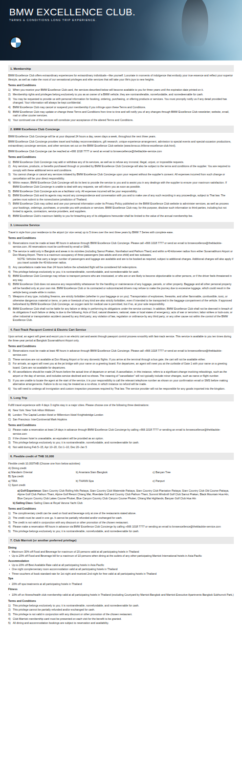BMW EXCELLENCE CLUB.
TERMS & CONDITIONS LONG TRIP EXPERIENCE.
1. Membership
BMW Excellence Club offers extraordinary experiences for extraordinary individuals—like yourself. Luxuriate in moments of indulgence that embody your true essence and reflect your superior lifestyle, as well as make the most of our sensational privileges and elite services that will take your life's joys to new heights.
Terms and Conditions
When you receive your BMW Excellence Club card, the services described below will become available to you for three years until the expiration date printed on it.
Membership rights and privileges belong exclusively to you as an owner of a BMW vehicle; they are nontransferable, nonrefundable, and nonredeemable for cash.
You may be requested to provide us with personal information for booking, ordering, purchasing, or offering products or services. You must promptly notify us if any detail provided has changed. Your information will always be kept confidential.
BMW Excellence Club may cancel or suspend your membership if you infringe upon these Terms and Conditions.
BMW Excellence Club may update or change these Terms and Conditions from time to time and will notify you of any changes through BMW Excellence Club newsletter, website, email, mail or other courier services.
Your continued use of the services will constitute your acceptance of the altered Terms and Conditions.
2. BMW Excellence Club Concierge
BMW Excellence Club Concierge will be at your disposal 24 hours a day, seven days a week, throughout the next three years.
BMW Excellence Club Concierge provides travel and holiday recommendations, gift research, unique experience arrangement, admission to special events and special-occasion productions, extraordinary concierge services, and other services set out on the BMW Excellence Club website (www.bmw.co.th/bmw-excellence-club.html).
BMW Excellence Club Concierge can be reached at +666 1018 7777 or send an email to bmwexcellence@theblacktie-service.com
Terms and Conditions
BMW Excellence Club Concierge may add or withdraw any of its services, as well as to refuse any immoral, illegal, unjust, or impossible requests.
Any services, products, or benefits purchased through or provided by BMW Excellence Club Concierge will also be subject to the terms and conditions of the supplier. You are required to comply with these additional terms and conditions.
You cannot change or cancel any services initiated by BMW Excellence Club Concierge upon your request without the supplier's consent. All expenses incurred from such change or cancellation will be your direct responsibility.
Within reason, BMW Excellence Club Concierge will do its best to provide the service to you and to assist you in any dealings with the supplier to ensure your maximum satisfaction. If BMW Excellence Club Concierge is unable to deal with any requests, we will inform you as soon as possible.
BMW Excellence Club Concierge acts as a facilitator only. All expenses incurred will be your responsibility.
BMW Excellence Club and its agents may record any correspondence and conversation with you and to make use of any such recording in any proceedings, subject to Thai law. The parties must submit to the nonexclusive jurisdiction of Thailand.
BMW Excellence Club may collect and use your personal information under its Privacy Policy published on the BMW Excellence Club website to administer services, as well as process your bookings, orderings, purchases, or provide you with products or services. BMW Excellence Club may, for this purpose, disclose such information to third parties, including but not limited to agents, contractors, service providers, and suppliers.
BMW Excellence Club's maximum liability to you for breaching any of its obligations hereunder shall be limited to the value of the annual membership fee.
3. Limousine Service
Travel in style from your residence to the airport (or vice versa) up to 5 times over the next three years by BMW 7 Series with complete ease.
Terms and Conditions
Reservations must be made at least 48 hours in advance through BMW Excellence Club Concierge. Please call +666 1018 7777 or send an email to bmwexcellence@theblacktie-service.com. All reservations must be confirmed by email or SMS.
The service is valid only in Bangkok and areas in its vicinities (including Samut Prakan, Nonthaburi and Pathum Thani) and within a 40-kilometer radius from either Suvarnabhumi Airport or Don Muang Airport. There is a maximum occupancy of three passengers (two adults and one child) and two suitcases.
NOTE: Vehicles that carry a larger number of passengers and luggage are available and are to be booked as required, subject to additional charges. Additional charges will also apply if you travel outside the 40-kilometer radius.
Any cancellations made less than 24 hours before the scheduled flight will be considered full redemptions.
This privilege belongs exclusively to you; it is nontransferable, nonrefundable, and nonredeemable for cash.
BMW Excellence Club Concierge may refuse to transport persons who are intoxicated, or who are or are likely to become objectionable to other persons, or if the driver feels threatened in any way.
BMW Excellence Club does not assume any responsibility whatsoever for the handling or maintenance of any luggage, parcels, or other property. Baggage and all other personal property will be handled only at your own risk. BMW Excellence Club or its contracted or subcontracted drivers may refuse to make the journey due to excessive luggage, which could result in the vehicle being unsafe while in motion.
Weapons of any type, including firearms, are strictly forbidden (whether in your baggage or on you). Transportation of explosives, fireworks, and other flammable, combustible, toxic, or otherwise dangerous material or items, or pets or livestock of any kind are also strictly forbidden, even if intended to be transported in the baggage compartment of the vehicle. If approved beforehand by BMW Excellence Club Concierge, an oxygen tank for medical use is permitted, but if so, at your sole responsibility.
BMW Excellence Club shall not be liable for any failure or delay in performing its obligations under the service contract. In addition, BMW Excellence Club shall not be deemed in breach of its obligations if such failure or delay is due to the following: Acts of God; natural disasters; national, state or local states of emergency; acts of war or terrorism; labor strikes or lock-outs; or other industrial or transportation accident caused by any third party; any violation of law, regulation or ordinance by any third party; or any other cause not within the control of the BMW Excellence Club.
4. Fast-Track Passport Control & Electric Cart Service
Upon arrival, an agent will greet and escort you in an electric cart and assist through passport control process smoothly with fast-track service. This service is available to you ten times during the three-year period at Bangkok Suvarnabhumi Airport only.
Terms and Conditions
Reservations must be made at least 48 hours in advance through BMW Excellence Club Concierge. Please call +666 1018 7777 or send an email to bmwexcellence@theblacktie-service.com
These services are not available at Don Muang Airport or for any domestic flights. If you arrive at the terminal through a bus gate, the cart will not be available either.
For arrivals, an agent will meet you at the jet bridge with your name on a greeting board. For departures, an agent will meet you at the curbside of Gate 1 with your name on a greeting board. Carts are not available for departures.
All cancellations should be made 24 hours before the actual time of departure or arrival. A cancellation, in this instance, refers to a significant change involving rebookings, such as the airport or the day of service, and includes service declined and no-shows. The meaning of "cancellation" will not typically include minor changes, such as name or flight number.
If you are unable to locate the agent at the start of the service, it is your responsibility to call the relevant telephone number as shown on your confirmation email or SMS before making alternative arrangements. Failure to do so may be treated as a no-show, in which instance no refund will be made.
You will need to undergo all immigration and custom inspection processes required by Thai law. The service provider will not be responsible for any goods imported into the kingdom.
5. Long Trip
Fulfill travel experience with 4 days 3 nights stay in a major cities. Please choose one of the following three destinations:
New York: New York Hilton Midtown
London: The Capital London Hotel or Millennium Hotel Knightsbridge London
San Francisco: InterContinental Mark Hopkins
Terms and Conditions
Please make a reservation at least 14 days in advance through BMW Excellence Club Concierge by calling +666 1018 7777 or sending an email to bmwexcellence@theblacktie-service.com
If the chosen hotel is unavailable, an equivalent will be provided as an option.
This privilege belongs exclusively to you; it is nontransferable, nonrefundable, and nonredeemable for cash.
Not valid during Feb 5–15, Apr 10–20, Oct 1–10, Dec 20–Jan 5
6. Flexible credit of THB 10,000
Flexible credit 10,000THB (Choose one from below activities)
| A) Dining credit | | |
| a) Mandarin Oriental | b) Anantara Siam Bangkok | c) Banyan Tree |
| B) Spa credit | | |
| a) TRIA | b) THANN Spa | c) Panpuri |
| C) Sport credit | | |
a) Golf Experience: Siam Country Club Rolling hills Pattaya, Siam Country Club Waterside Pattaya, Siam Country Club Plantation Pattaya; Siam Country Club Old Course Pattaya, Alpine Golf Club Pathum Thani, Alpine Golf Resort Chiang Mai, Riverdale Golf and Country Club Pathum Thani, Summit Windmill Golf Club Samut Prakan, Black Mountain Hua Hin, Blue Canyon Country Club Lakes Course Phuket, Blue Canyon Country Club Canyon Course Phuket, Chiang Mai Highlands, Banyan Golf Club Hua Hin
b) Sailing Class: Sailing Class at Royal Varuna Yacht Club
Terms and Conditions
The complimentary credit can be used on food and beverage only at one of the restaurants stated above.
The credit must be used in one go. It cannot be partially refunded and/or exchanged for cash.
The credit is not valid in conjunction with any discount or other promotion of the chosen restaurant.
Please make a reservation 48 hours in advance via BMW Excellence Club Concierge by calling +666 1018 7777 or sending an email to bmwexcellence@theblacktie-service.com
This privilege belongs exclusively to you; it is nontransferable, nonrefundable, and nonredeemable for cash.
7. Club Marriott (or another preferred privilege)
Dining
Maximum 30% off Food and Beverage for maximum of 20 persons valid at all participating hotels in Thailand
Up to 20% off Food and Beverage bill for a maximum of 10 persons when dining at the outlets of any other participating Marriott International hotels in Asia-Pacific
Accommodation
Up to 20% off Best Available Rate valid at all participating hotels in Asia Pacific
One night complementary room accommodation valid at all participating hotels in Thailand
Three vouchers of book standard rate for 1st night and received 2nd night for free valid at all participating hotels in Thailand
Spa
20% off spa treatments at all participating hotels in Thailand
Fitness
10% off on fitness/health club membership valid at all participating hotels in Thailand (excluding Courtyard by Marriott Bangkok and Marriott Executive Apartments Bangkok Sukhumvit Park.)
Terms and Conditions
This privilege belongs exclusively to you; it is nontransferable, nonrefundable, and nonredeemable for cash.
This privilege cannot be partially refunded and/or exchanged for cash.
This privilege is not valid in conjunction with any discount or other promotion of the chosen restaurant.
Club Marriott membership card must be presented on each visit for the benefit to be granted.
All dining and accommodation bookings are subject to reservation and availability.